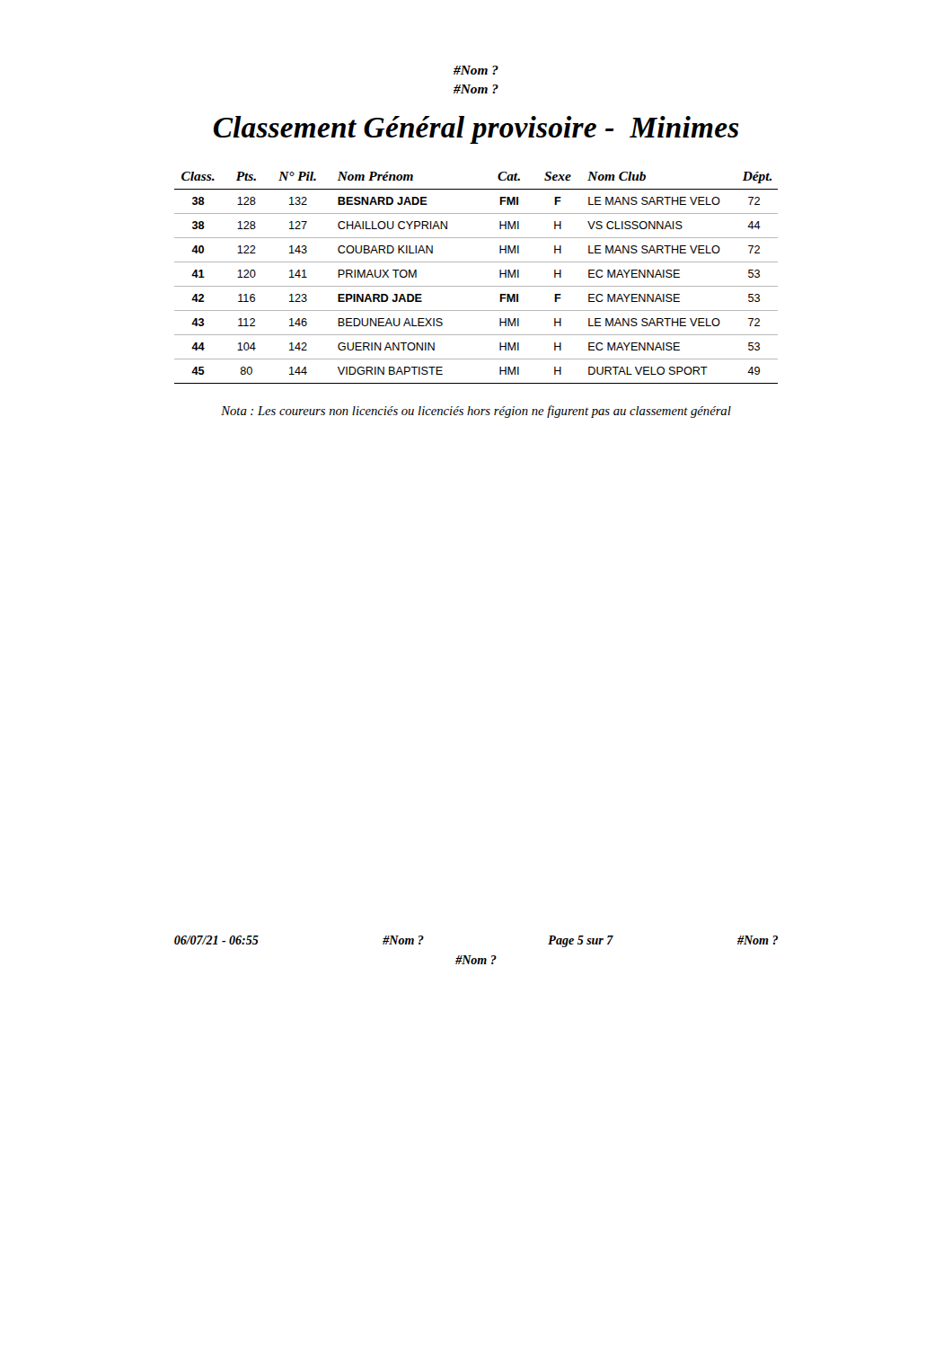#Nom ?
#Nom ?
Classement Général provisoire - Minimes
| Class. | Pts. | N° Pil. | Nom Prénom | Cat. | Sexe | Nom Club | Dépt. |
| --- | --- | --- | --- | --- | --- | --- | --- |
| 38 | 128 | 132 | BESNARD JADE | FMI | F | LE MANS SARTHE VELO | 72 |
| 38 | 128 | 127 | CHAILLOU CYPRIAN | HMI | H | VS CLISSONNAIS | 44 |
| 40 | 122 | 143 | COUBARD KILIAN | HMI | H | LE MANS SARTHE VELO | 72 |
| 41 | 120 | 141 | PRIMAUX TOM | HMI | H | EC MAYENNAISE | 53 |
| 42 | 116 | 123 | EPINARD JADE | FMI | F | EC MAYENNAISE | 53 |
| 43 | 112 | 146 | BEDUNEAU ALEXIS | HMI | H | LE MANS SARTHE VELO | 72 |
| 44 | 104 | 142 | GUERIN ANTONIN | HMI | H | EC MAYENNAISE | 53 |
| 45 | 80 | 144 | VIDGRIN BAPTISTE | HMI | H | DURTAL VELO SPORT | 49 |
Nota : Les coureurs non licenciés ou licenciés hors région ne figurent pas au classement général
06/07/21 - 06:55
#Nom ?
Page 5 sur 7
#Nom ?
#Nom ?